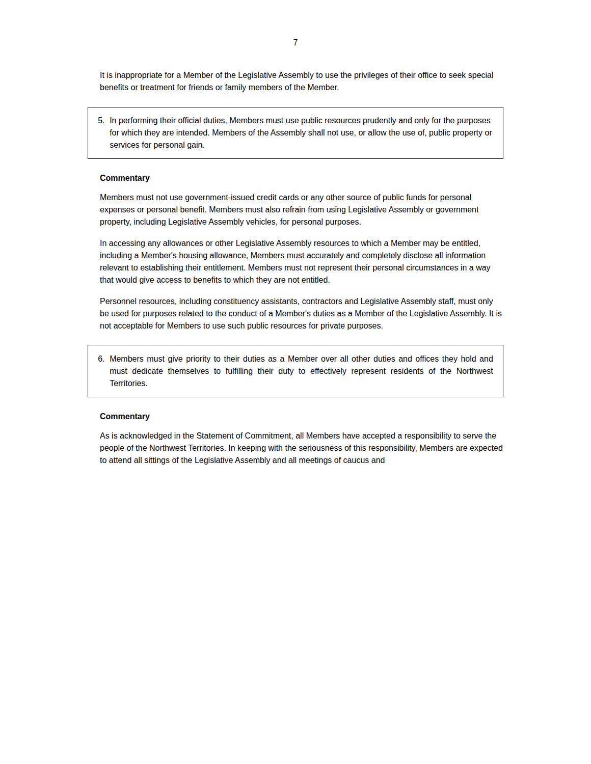7
It is inappropriate for a Member of the Legislative Assembly to use the privileges of their office to seek special benefits or treatment for friends or family members of the Member.
5. In performing their official duties, Members must use public resources prudently and only for the purposes for which they are intended. Members of the Assembly shall not use, or allow the use of, public property or services for personal gain.
Commentary
Members must not use government-issued credit cards or any other source of public funds for personal expenses or personal benefit. Members must also refrain from using Legislative Assembly or government property, including Legislative Assembly vehicles, for personal purposes.
In accessing any allowances or other Legislative Assembly resources to which a Member may be entitled, including a Member's housing allowance, Members must accurately and completely disclose all information relevant to establishing their entitlement. Members must not represent their personal circumstances in a way that would give access to benefits to which they are not entitled.
Personnel resources, including constituency assistants, contractors and Legislative Assembly staff, must only be used for purposes related to the conduct of a Member's duties as a Member of the Legislative Assembly. It is not acceptable for Members to use such public resources for private purposes.
6. Members must give priority to their duties as a Member over all other duties and offices they hold and must dedicate themselves to fulfilling their duty to effectively represent residents of the Northwest Territories.
Commentary
As is acknowledged in the Statement of Commitment, all Members have accepted a responsibility to serve the people of the Northwest Territories. In keeping with the seriousness of this responsibility, Members are expected to attend all sittings of the Legislative Assembly and all meetings of caucus and